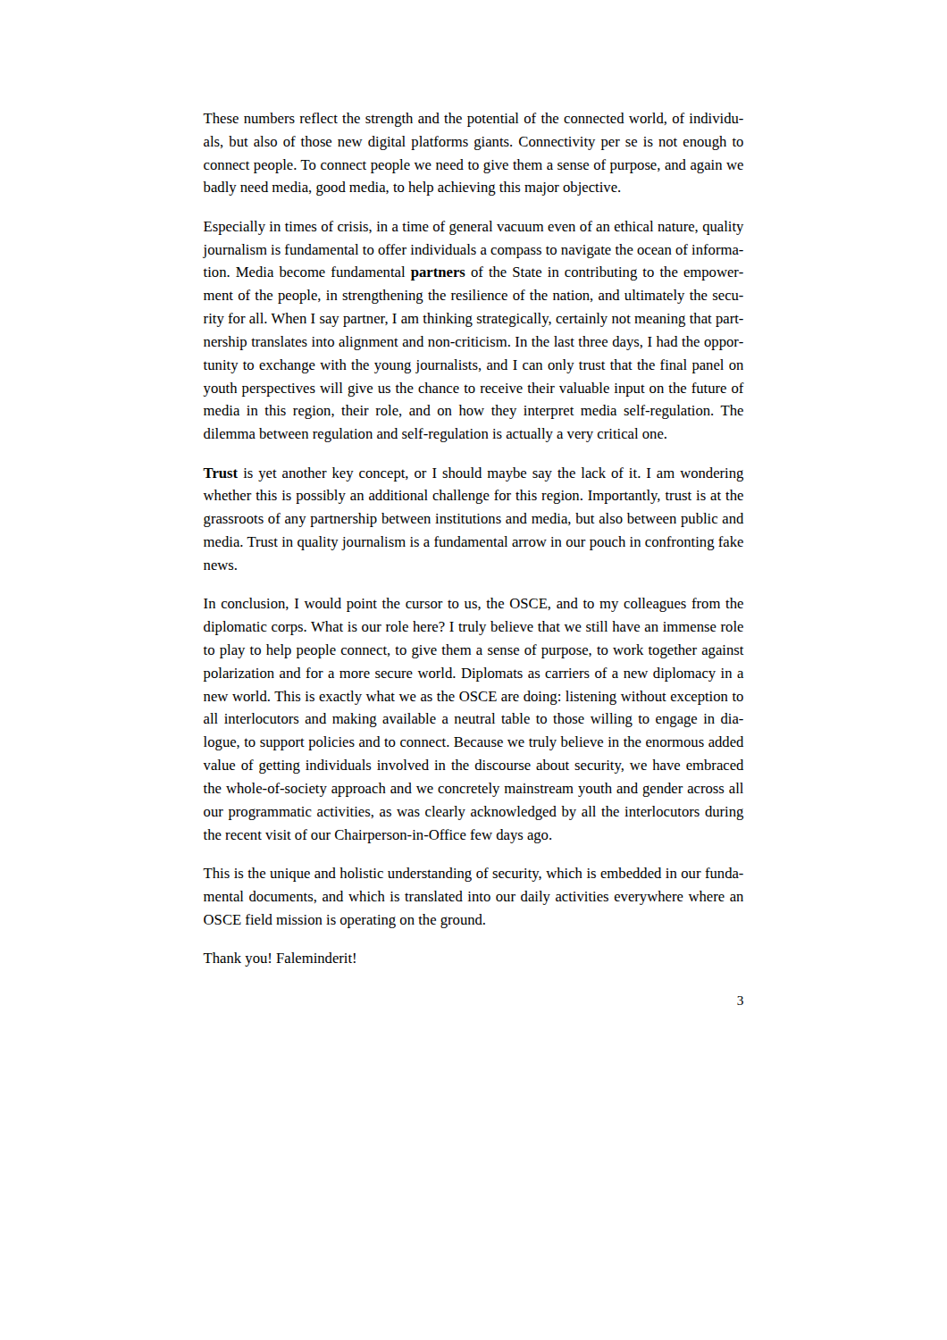These numbers reflect the strength and the potential of the connected world, of individuals, but also of those new digital platforms giants. Connectivity per se is not enough to connect people. To connect people we need to give them a sense of purpose, and again we badly need media, good media, to help achieving this major objective.
Especially in times of crisis, in a time of general vacuum even of an ethical nature, quality journalism is fundamental to offer individuals a compass to navigate the ocean of information. Media become fundamental partners of the State in contributing to the empowerment of the people, in strengthening the resilience of the nation, and ultimately the security for all. When I say partner, I am thinking strategically, certainly not meaning that partnership translates into alignment and non-criticism. In the last three days, I had the opportunity to exchange with the young journalists, and I can only trust that the final panel on youth perspectives will give us the chance to receive their valuable input on the future of media in this region, their role, and on how they interpret media self-regulation. The dilemma between regulation and self-regulation is actually a very critical one.
Trust is yet another key concept, or I should maybe say the lack of it. I am wondering whether this is possibly an additional challenge for this region. Importantly, trust is at the grassroots of any partnership between institutions and media, but also between public and media. Trust in quality journalism is a fundamental arrow in our pouch in confronting fake news.
In conclusion, I would point the cursor to us, the OSCE, and to my colleagues from the diplomatic corps. What is our role here? I truly believe that we still have an immense role to play to help people connect, to give them a sense of purpose, to work together against polarization and for a more secure world. Diplomats as carriers of a new diplomacy in a new world. This is exactly what we as the OSCE are doing: listening without exception to all interlocutors and making available a neutral table to those willing to engage in dialogue, to support policies and to connect. Because we truly believe in the enormous added value of getting individuals involved in the discourse about security, we have embraced the whole-of-society approach and we concretely mainstream youth and gender across all our programmatic activities, as was clearly acknowledged by all the interlocutors during the recent visit of our Chairperson-in-Office few days ago.
This is the unique and holistic understanding of security, which is embedded in our fundamental documents, and which is translated into our daily activities everywhere where an OSCE field mission is operating on the ground.
Thank you! Faleminderit!
3